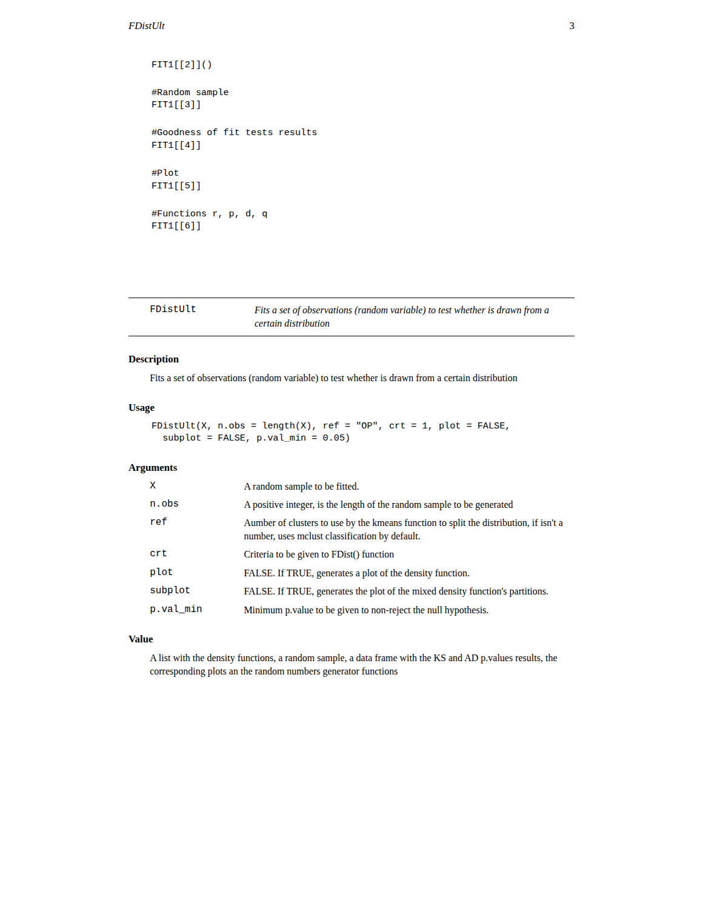FDistUlt 3
FIT1[[2]]()
#Random sample
FIT1[[3]]
#Goodness of fit tests results
FIT1[[4]]
#Plot
FIT1[[5]]
#Functions r, p, d, q
FIT1[[6]]
FDistUlt
Fits a set of observations (random variable) to test whether is drawn from a certain distribution
Description
Fits a set of observations (random variable) to test whether is drawn from a certain distribution
Usage
FDistUlt(X, n.obs = length(X), ref = "OP", crt = 1, plot = FALSE,
  subplot = FALSE, p.val_min = 0.05)
Arguments
X
A random sample to be fitted.
n.obs
A positive integer, is the length of the random sample to be generated
ref
Aumber of clusters to use by the kmeans function to split the distribution, if isn't a number, uses mclust classification by default.
crt
Criteria to be given to FDist() function
plot
FALSE. If TRUE, generates a plot of the density function.
subplot
FALSE. If TRUE, generates the plot of the mixed density function's partitions.
p.val_min
Minimum p.value to be given to non-reject the null hypothesis.
Value
A list with the density functions, a random sample, a data frame with the KS and AD p.values results, the corresponding plots an the random numbers generator functions